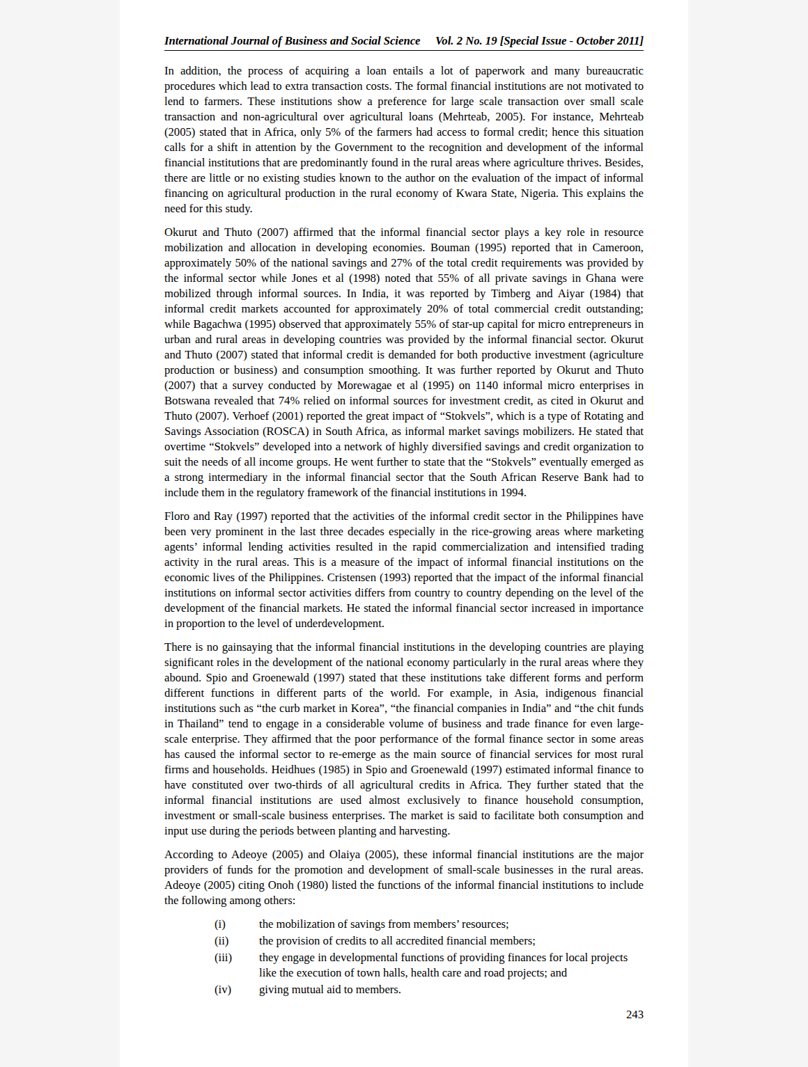International Journal of Business and Social Science Vol. 2 No. 19 [Special Issue - October 2011]
In addition, the process of acquiring a loan entails a lot of paperwork and many bureaucratic procedures which lead to extra transaction costs. The formal financial institutions are not motivated to lend to farmers. These institutions show a preference for large scale transaction over small scale transaction and non-agricultural over agricultural loans (Mehrteab, 2005). For instance, Mehrteab (2005) stated that in Africa, only 5% of the farmers had access to formal credit; hence this situation calls for a shift in attention by the Government to the recognition and development of the informal financial institutions that are predominantly found in the rural areas where agriculture thrives. Besides, there are little or no existing studies known to the author on the evaluation of the impact of informal financing on agricultural production in the rural economy of Kwara State, Nigeria. This explains the need for this study.
Okurut and Thuto (2007) affirmed that the informal financial sector plays a key role in resource mobilization and allocation in developing economies. Bouman (1995) reported that in Cameroon, approximately 50% of the national savings and 27% of the total credit requirements was provided by the informal sector while Jones et al (1998) noted that 55% of all private savings in Ghana were mobilized through informal sources. In India, it was reported by Timberg and Aiyar (1984) that informal credit markets accounted for approximately 20% of total commercial credit outstanding; while Bagachwa (1995) observed that approximately 55% of star-up capital for micro entrepreneurs in urban and rural areas in developing countries was provided by the informal financial sector. Okurut and Thuto (2007) stated that informal credit is demanded for both productive investment (agriculture production or business) and consumption smoothing. It was further reported by Okurut and Thuto (2007) that a survey conducted by Morewagae et al (1995) on 1140 informal micro enterprises in Botswana revealed that 74% relied on informal sources for investment credit, as cited in Okurut and Thuto (2007). Verhoef (2001) reported the great impact of “Stokvels”, which is a type of Rotating and Savings Association (ROSCA) in South Africa, as informal market savings mobilizers. He stated that overtime “Stokvels” developed into a network of highly diversified savings and credit organization to suit the needs of all income groups. He went further to state that the “Stokvels” eventually emerged as a strong intermediary in the informal financial sector that the South African Reserve Bank had to include them in the regulatory framework of the financial institutions in 1994.
Floro and Ray (1997) reported that the activities of the informal credit sector in the Philippines have been very prominent in the last three decades especially in the rice-growing areas where marketing agents’ informal lending activities resulted in the rapid commercialization and intensified trading activity in the rural areas. This is a measure of the impact of informal financial institutions on the economic lives of the Philippines. Cristensen (1993) reported that the impact of the informal financial institutions on informal sector activities differs from country to country depending on the level of the development of the financial markets. He stated the informal financial sector increased in importance in proportion to the level of underdevelopment.
There is no gainsaying that the informal financial institutions in the developing countries are playing significant roles in the development of the national economy particularly in the rural areas where they abound. Spio and Groenewald (1997) stated that these institutions take different forms and perform different functions in different parts of the world. For example, in Asia, indigenous financial institutions such as “the curb market in Korea”, “the financial companies in India” and “the chit funds in Thailand” tend to engage in a considerable volume of business and trade finance for even large-scale enterprise. They affirmed that the poor performance of the formal finance sector in some areas has caused the informal sector to re-emerge as the main source of financial services for most rural firms and households. Heidhues (1985) in Spio and Groenewald (1997) estimated informal finance to have constituted over two-thirds of all agricultural credits in Africa. They further stated that the informal financial institutions are used almost exclusively to finance household consumption, investment or small-scale business enterprises. The market is said to facilitate both consumption and input use during the periods between planting and harvesting.
According to Adeoye (2005) and Olaiya (2005), these informal financial institutions are the major providers of funds for the promotion and development of small-scale businesses in the rural areas. Adeoye (2005) citing Onoh (1980) listed the functions of the informal financial institutions to include the following among others:
(i) the mobilization of savings from members’ resources;
(ii) the provision of credits to all accredited financial members;
(iii) they engage in developmental functions of providing finances for local projects like the execution of town halls, health care and road projects; and
(iv) giving mutual aid to members.
243